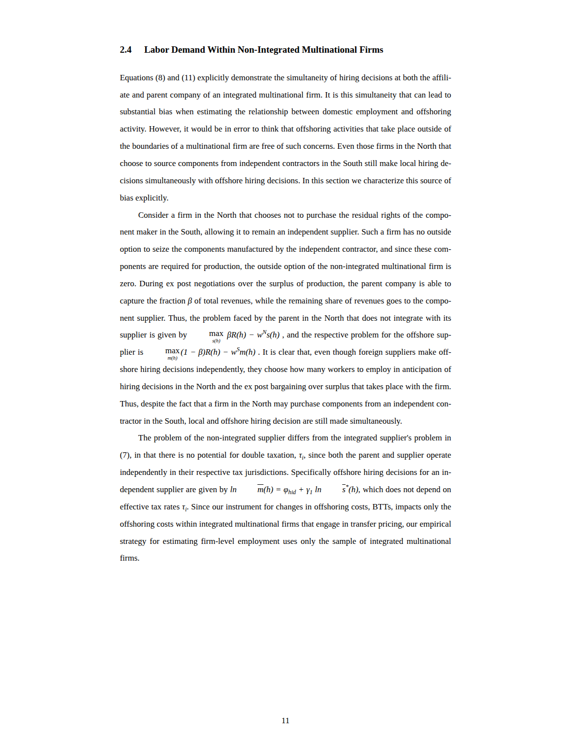2.4 Labor Demand Within Non-Integrated Multinational Firms
Equations (8) and (11) explicitly demonstrate the simultaneity of hiring decisions at both the affiliate and parent company of an integrated multinational firm. It is this simultaneity that can lead to substantial bias when estimating the relationship between domestic employment and offshoring activity. However, it would be in error to think that offshoring activities that take place outside of the boundaries of a multinational firm are free of such concerns. Even those firms in the North that choose to source components from independent contractors in the South still make local hiring decisions simultaneously with offshore hiring decisions. In this section we characterize this source of bias explicitly.
Consider a firm in the North that chooses not to purchase the residual rights of the component maker in the South, allowing it to remain an independent supplier. Such a firm has no outside option to seize the components manufactured by the independent contractor, and since these components are required for production, the outside option of the non-integrated multinational firm is zero. During ex post negotiations over the surplus of production, the parent company is able to capture the fraction β of total revenues, while the remaining share of revenues goes to the component supplier. Thus, the problem faced by the parent in the North that does not integrate with its supplier is given by max s(h) βR(h) − wNs(h) , and the respective problem for the offshore supplier is max m(h)(1 − β)R(h) − wSm(h) . It is clear that, even though foreign suppliers make offshore hiring decisions independently, they choose how many workers to employ in anticipation of hiring decisions in the North and the ex post bargaining over surplus that takes place with the firm. Thus, despite the fact that a firm in the North may purchase components from an independent contractor in the South, local and offshore hiring decision are still made simultaneously.
The problem of the non-integrated supplier differs from the integrated supplier's problem in (7), in that there is no potential for double taxation, τi, since both the parent and supplier operate independently in their respective tax jurisdictions. Specifically offshore hiring decisions for an independent supplier are given by ln m(h) = φhid + γ1 ln s*(h), which does not depend on effective tax rates τi. Since our instrument for changes in offshoring costs, BTTs, impacts only the offshoring costs within integrated multinational firms that engage in transfer pricing, our empirical strategy for estimating firm-level employment uses only the sample of integrated multinational firms.
11